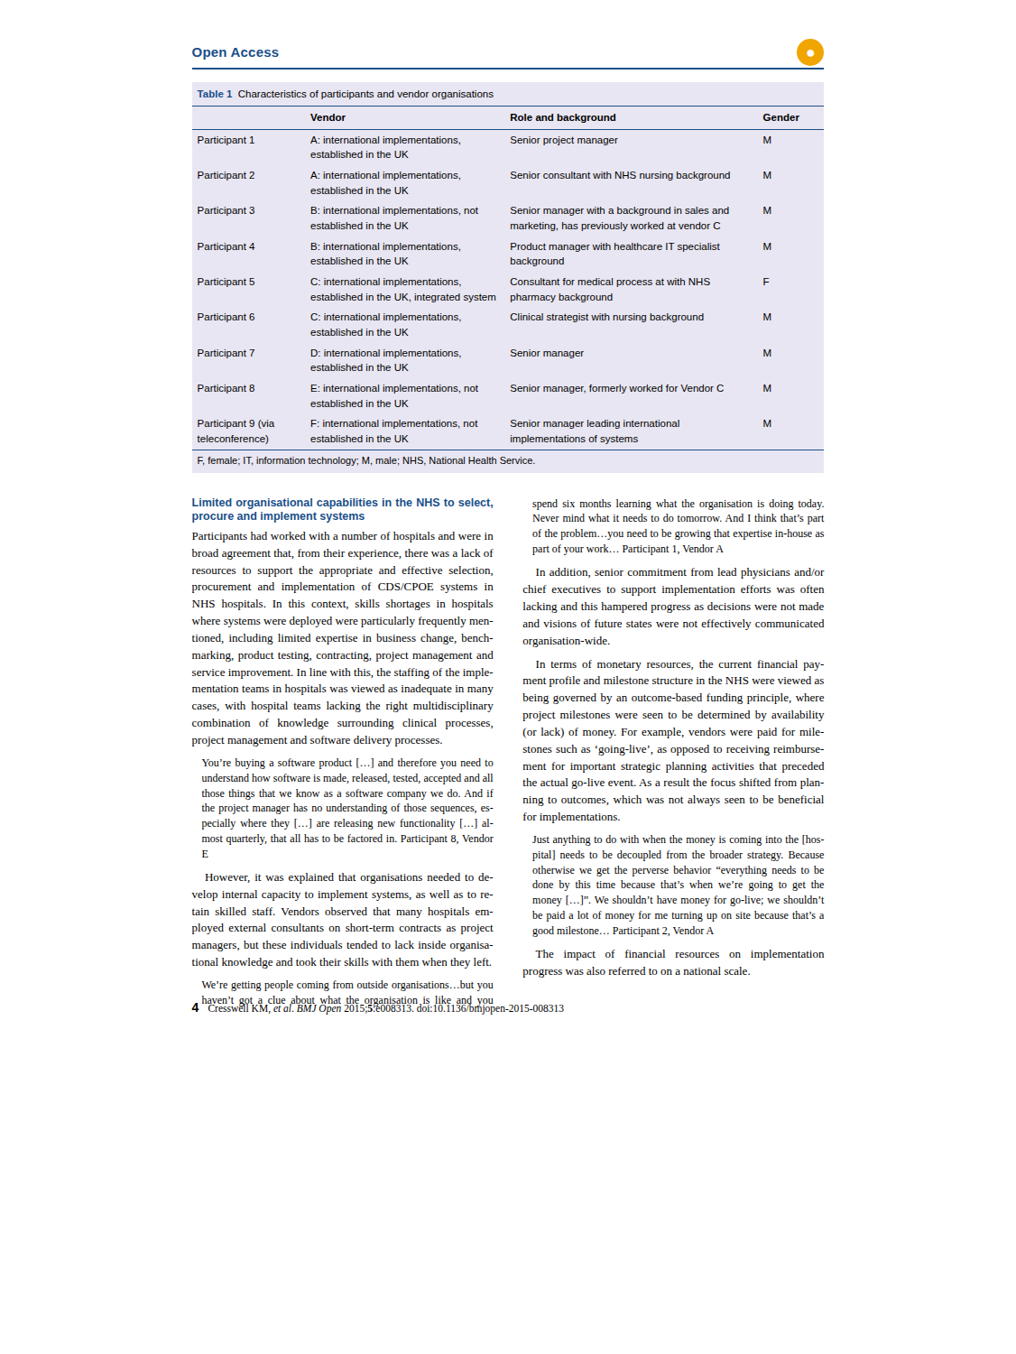Open Access
●
Table 1 Characteristics of participants and vendor organisations
| | Vendor | Role and background | Gender |
| --- | --- | --- | --- |
| Participant 1 | A: international implementations, established in the UK | Senior project manager | M |
| Participant 2 | A: international implementations, established in the UK | Senior consultant with NHS nursing background | M |
| Participant 3 | B: international implementations, not established in the UK | Senior manager with a background in sales and marketing, has previously worked at vendor C | M |
| Participant 4 | B: international implementations, established in the UK | Product manager with healthcare IT specialist background | M |
| Participant 5 | C: international implementations, established in the UK, integrated system | Consultant for medical process at with NHS pharmacy background | F |
| Participant 6 | C: international implementations, established in the UK | Clinical strategist with nursing background | M |
| Participant 7 | D: international implementations, established in the UK | Senior manager | M |
| Participant 8 | E: international implementations, not established in the UK | Senior manager, formerly worked for Vendor C | M |
| Participant 9 (via teleconference) | F: international implementations, not established in the UK | Senior manager leading international implementations of systems | M |
| F, female; IT, information technology; M, male; NHS, National Health Service. |
Limited organisational capabilities in the NHS to select, procure and implement systems
Participants had worked with a number of hospitals and were in broad agreement that, from their experience, there was a lack of resources to support the appropriate and effective selection, procurement and implementation of CDS/CPOE systems in NHS hospitals. In this context, skills shortages in hospitals where systems were deployed were particularly frequently mentioned, including limited expertise in business change, benchmarking, product testing, contracting, project management and service improvement. In line with this, the staffing of the implementation teams in hospitals was viewed as inadequate in many cases, with hospital teams lacking the right multidisciplinary combination of knowledge surrounding clinical processes, project management and software delivery processes.
You’re buying a software product […] and therefore you need to understand how software is made, released, tested, accepted and all those things that we know as a software company we do. And if the project manager has no understanding of those sequences, especially where they […] are releasing new functionality […] almost quarterly, that all has to be factored in. Participant 8, Vendor E
However, it was explained that organisations needed to develop internal capacity to implement systems, as well as to retain skilled staff. Vendors observed that many hospitals employed external consultants on short-term contracts as project managers, but these individuals tended to lack inside organisational knowledge and took their skills with them when they left.
We’re getting people coming from outside organisations…but you haven’t got a clue about what the organisation is like and you spend six months learning what the organisation is doing today. Never mind what it needs to do tomorrow. And I think that’s part of the problem…you need to be growing that expertise in-house as part of your work… Participant 1, Vendor A
In addition, senior commitment from lead physicians and/or chief executives to support implementation efforts was often lacking and this hampered progress as decisions were not made and visions of future states were not effectively communicated organisation-wide.
In terms of monetary resources, the current financial payment profile and milestone structure in the NHS were viewed as being governed by an outcome-based funding principle, where project milestones were seen to be determined by availability (or lack) of money. For example, vendors were paid for milestones such as ‘going-live’, as opposed to receiving reimbursement for important strategic planning activities that preceded the actual go-live event. As a result the focus shifted from planning to outcomes, which was not always seen to be beneficial for implementations.
Just anything to do with when the money is coming into the [hospital] needs to be decoupled from the broader strategy. Because otherwise we get the perverse behavior “everything needs to be done by this time because that’s when we’re going to get the money […]”. We shouldn’t have money for go-live; we shouldn’t be paid a lot of money for me turning up on site because that’s a good milestone… Participant 2, Vendor A
The impact of financial resources on implementation progress was also referred to on a national scale.
4
Cresswell KM, et al. BMJ Open 2015;5:e008313. doi:10.1136/bmjopen-2015-008313